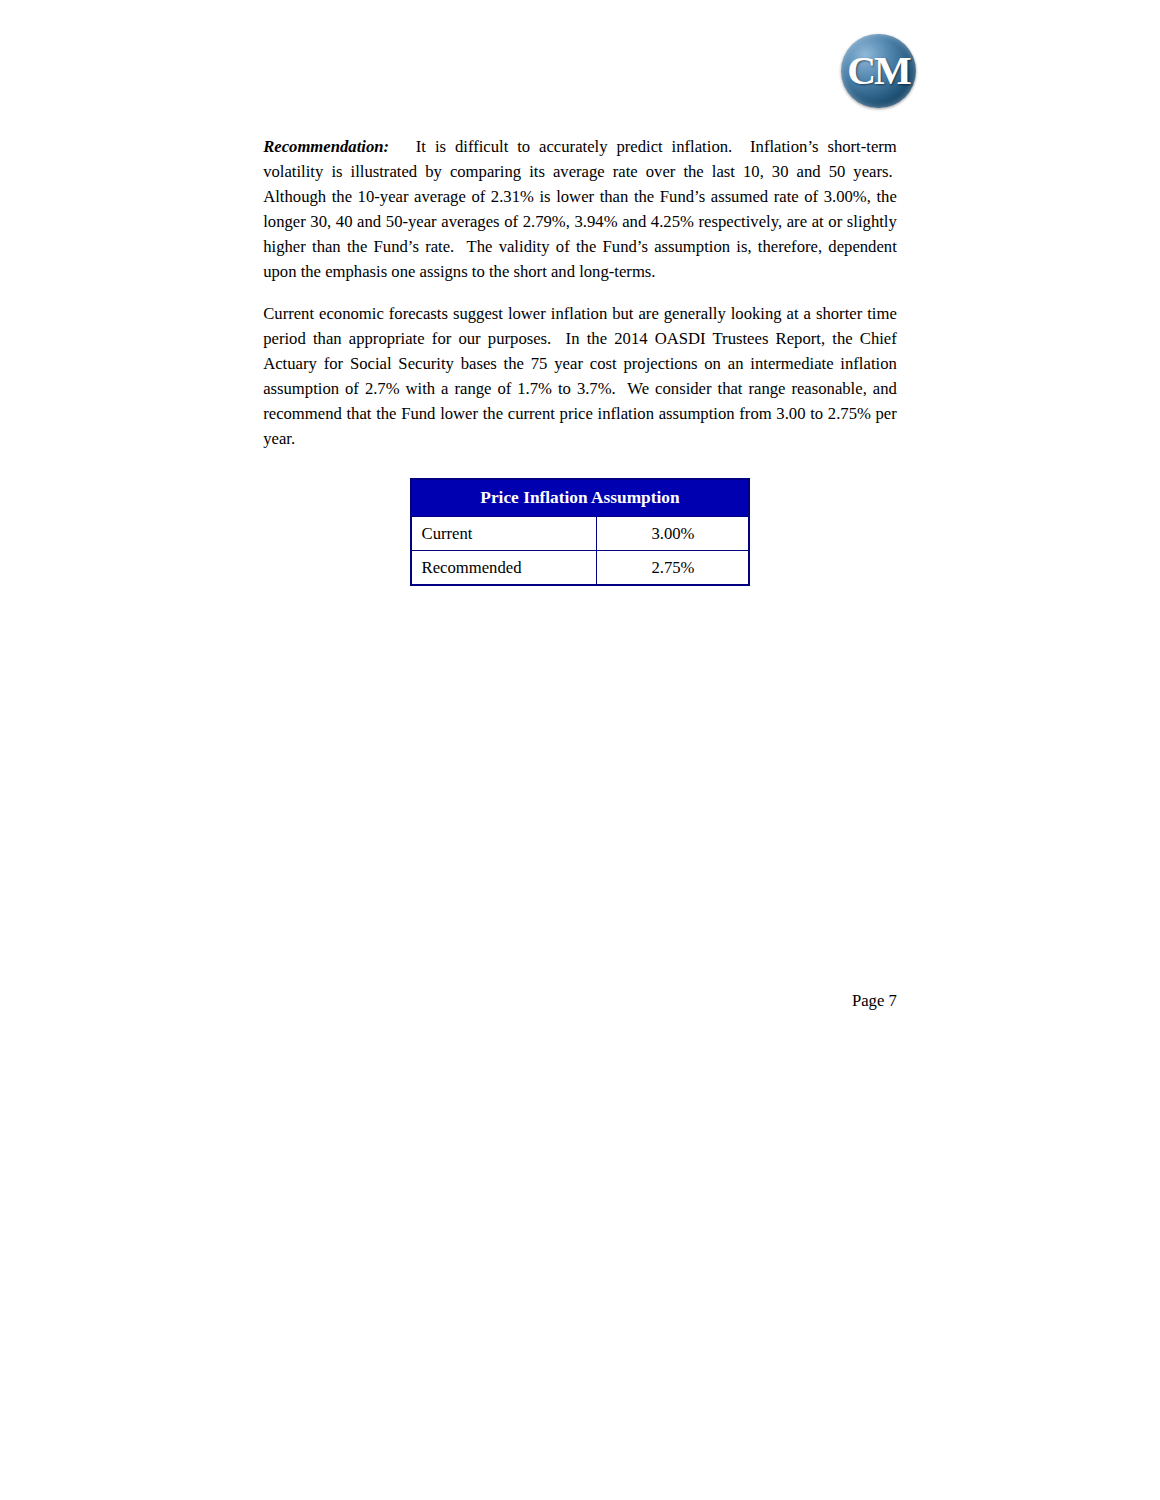CM
Recommendation: It is difficult to accurately predict inflation. Inflation’s short-term volatility is illustrated by comparing its average rate over the last 10, 30 and 50 years. Although the 10-year average of 2.31% is lower than the Fund’s assumed rate of 3.00%, the longer 30, 40 and 50-year averages of 2.79%, 3.94% and 4.25% respectively, are at or slightly higher than the Fund’s rate. The validity of the Fund’s assumption is, therefore, dependent upon the emphasis one assigns to the short and long-terms.
Current economic forecasts suggest lower inflation but are generally looking at a shorter time period than appropriate for our purposes. In the 2014 OASDI Trustees Report, the Chief Actuary for Social Security bases the 75 year cost projections on an intermediate inflation assumption of 2.7% with a range of 1.7% to 3.7%. We consider that range reasonable, and recommend that the Fund lower the current price inflation assumption from 3.00 to 2.75% per year.
| Price Inflation Assumption |
| --- |
| Current | 3.00% |
| Recommended | 2.75% |
Page 7